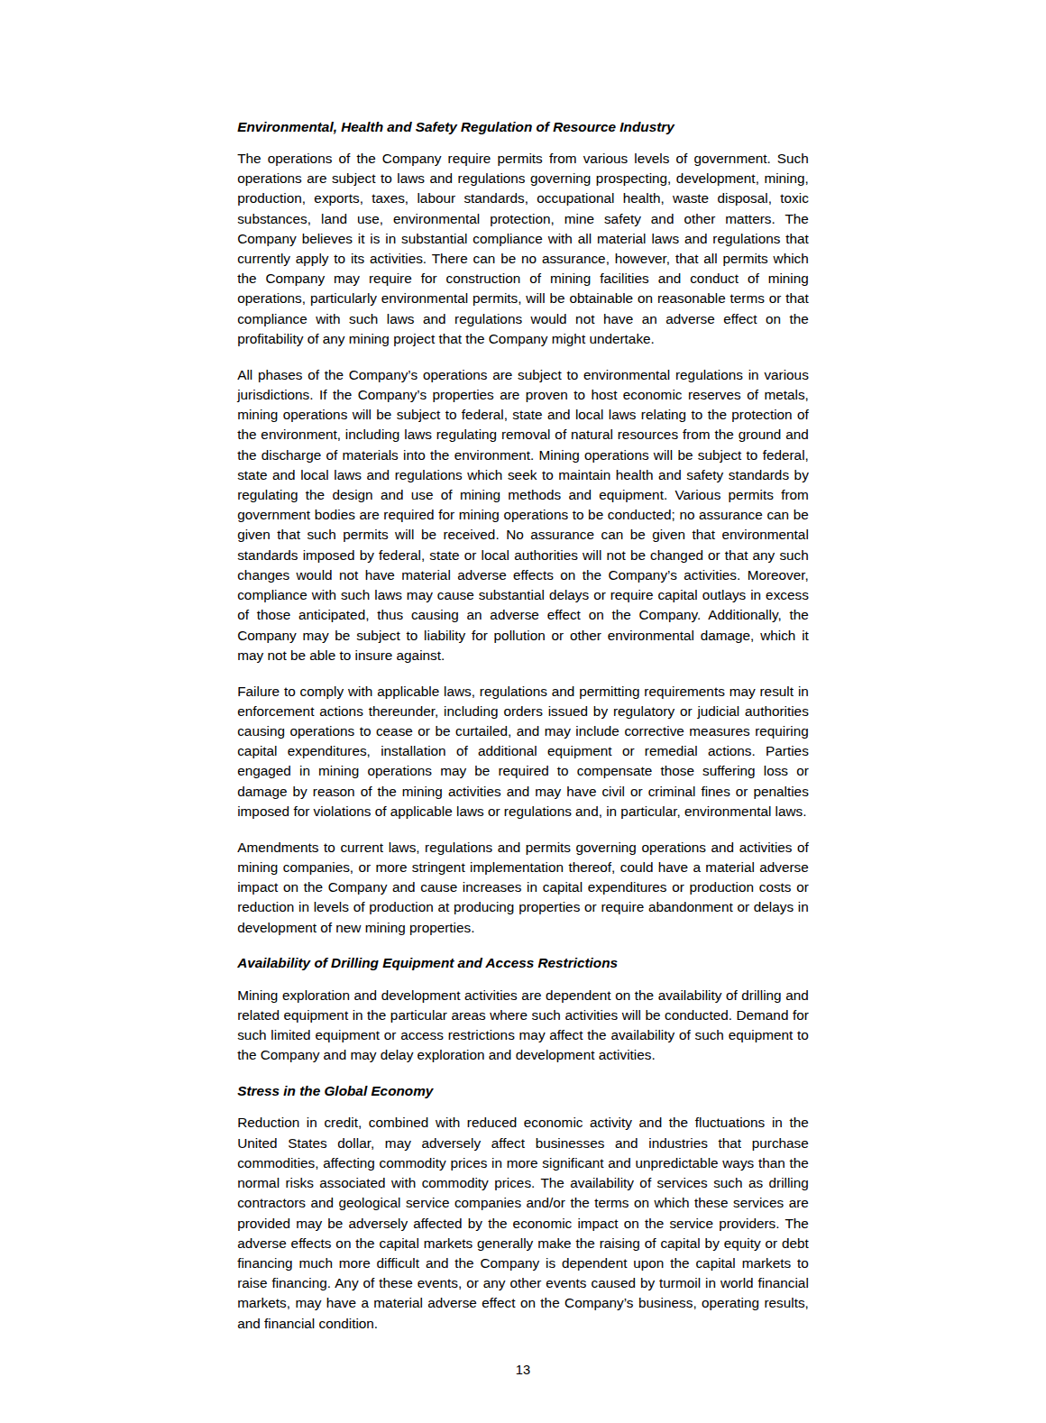Environmental, Health and Safety Regulation of Resource Industry
The operations of the Company require permits from various levels of government. Such operations are subject to laws and regulations governing prospecting, development, mining, production, exports, taxes, labour standards, occupational health, waste disposal, toxic substances, land use, environmental protection, mine safety and other matters. The Company believes it is in substantial compliance with all material laws and regulations that currently apply to its activities. There can be no assurance, however, that all permits which the Company may require for construction of mining facilities and conduct of mining operations, particularly environmental permits, will be obtainable on reasonable terms or that compliance with such laws and regulations would not have an adverse effect on the profitability of any mining project that the Company might undertake.
All phases of the Company’s operations are subject to environmental regulations in various jurisdictions. If the Company’s properties are proven to host economic reserves of metals, mining operations will be subject to federal, state and local laws relating to the protection of the environment, including laws regulating removal of natural resources from the ground and the discharge of materials into the environment. Mining operations will be subject to federal, state and local laws and regulations which seek to maintain health and safety standards by regulating the design and use of mining methods and equipment. Various permits from government bodies are required for mining operations to be conducted; no assurance can be given that such permits will be received. No assurance can be given that environmental standards imposed by federal, state or local authorities will not be changed or that any such changes would not have material adverse effects on the Company’s activities. Moreover, compliance with such laws may cause substantial delays or require capital outlays in excess of those anticipated, thus causing an adverse effect on the Company. Additionally, the Company may be subject to liability for pollution or other environmental damage, which it may not be able to insure against.
Failure to comply with applicable laws, regulations and permitting requirements may result in enforcement actions thereunder, including orders issued by regulatory or judicial authorities causing operations to cease or be curtailed, and may include corrective measures requiring capital expenditures, installation of additional equipment or remedial actions. Parties engaged in mining operations may be required to compensate those suffering loss or damage by reason of the mining activities and may have civil or criminal fines or penalties imposed for violations of applicable laws or regulations and, in particular, environmental laws.
Amendments to current laws, regulations and permits governing operations and activities of mining companies, or more stringent implementation thereof, could have a material adverse impact on the Company and cause increases in capital expenditures or production costs or reduction in levels of production at producing properties or require abandonment or delays in development of new mining properties.
Availability of Drilling Equipment and Access Restrictions
Mining exploration and development activities are dependent on the availability of drilling and related equipment in the particular areas where such activities will be conducted. Demand for such limited equipment or access restrictions may affect the availability of such equipment to the Company and may delay exploration and development activities.
Stress in the Global Economy
Reduction in credit, combined with reduced economic activity and the fluctuations in the United States dollar, may adversely affect businesses and industries that purchase commodities, affecting commodity prices in more significant and unpredictable ways than the normal risks associated with commodity prices. The availability of services such as drilling contractors and geological service companies and/or the terms on which these services are provided may be adversely affected by the economic impact on the service providers. The adverse effects on the capital markets generally make the raising of capital by equity or debt financing much more difficult and the Company is dependent upon the capital markets to raise financing. Any of these events, or any other events caused by turmoil in world financial markets, may have a material adverse effect on the Company’s business, operating results, and financial condition.
13